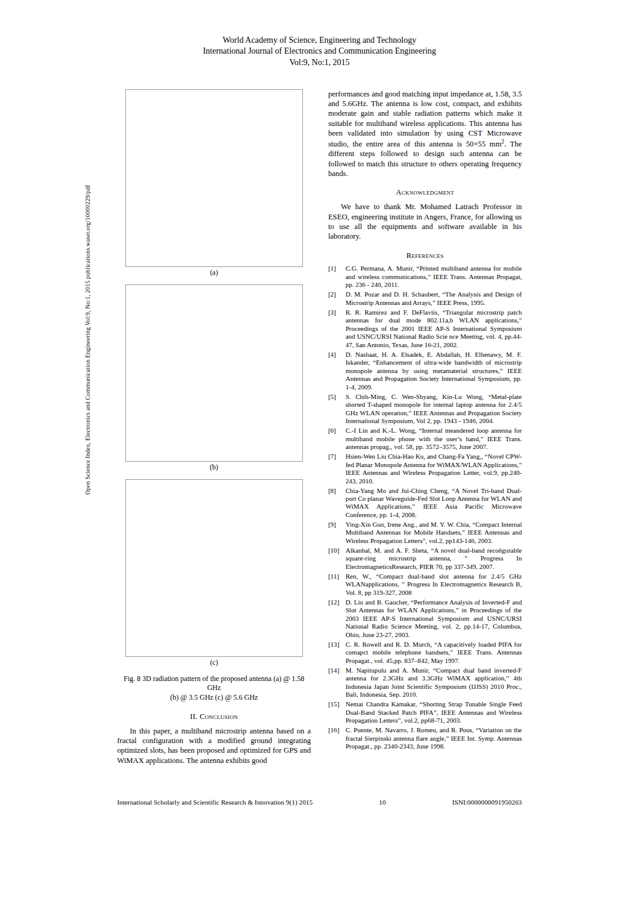Open Science Index, Electronics and Communication Engineering Vol:9, No:1, 2015 publications.waset.org/10000229/pdf
World Academy of Science, Engineering and Technology
International Journal of Electronics and Communication Engineering
Vol:9, No:1, 2015
(a)
(b)
(c)
Fig. 8 3D radiation pattern of the proposed antenna (a) @ 1.58 GHz
(b) @ 3.5 GHz (c) @ 5.6 GHz
II. Conclusion
In this paper, a multiband microstrip antenna based on a fractal configuration with a modified ground integrating optimized slots, has been proposed and optimized for GPS and WiMAX applications. The antenna exhibits good
performances and good matching input impedance at, 1.58, 3.5 and 5.6GHz. The antenna is low cost, compact, and exhibits moderate gain and stable radiation patterns which make it suitable for multiband wireless applications. This antenna has been validated into simulation by using CST Microwave studio, the entire area of this antenna is 50×55 mm2. The different steps followed to design such antenna can be followed to match this structure to others operating frequency bands.
Acknowledgment
We have to thank Mr. Mohamed Latrach Professor in ESEO, engineering institute in Angers, France, for allowing us to use all the equipments and software available in his laboratory.
References
C.G. Permana, A. Munir, “Printed multiband antenna for mobile and wireless communications,” IEEE Trans. Antennas Propagat, pp. 236 - 240, 2011.
D. M. Pozar and D. H. Schaubert, “The Analysis and Design of Microstrip Antennas and Arrays,” IEEE Press, 1995.
R. R. Ramirez and F. DeFlaviis, “Triangular microstrip patch antennas for dual mode 802.11a,b WLAN applications,” Proceedings of the 2001 IEEE AP-S International Symposium and USNC/URSI National Radio Scie nce Meeting, vol. 4, pp.44-47, San Antonio, Texas, June 16-21, 2002.
D. Nashaat, H. A. Elsadek, E. Abdallah, H. Elhenawy, M. F. Iskander, “Enhancement of ultra-wide bandwidth of microstrip monopole antenna by using metamaterial structures,” IEEE Antennas and Propagation Society International Symposium, pp. 1-4, 2009.
S. Chih-Ming, C. Wen-Shyang, Kin-Lu Wong, “Metal-plate shorted T-shaped monopole for internal laptop antenna for 2.4/5 GHz WLAN operation,” IEEE Antennas and Propagation Society International Symposium, Vol 2, pp. 1943 - 1946, 2004.
C.-I Lin and K.-L. Wong, “Internal meandered loop antenna for multiband mobile phone with the user’s hand,” IEEE Trans. antennas propag., vol. 58, pp. 3572–3575, June 2007.
Hsien-Wen Liu Chia-Hao Ku, and Chang-Fa Yang,, “Novel CPW-fed Planar Monopole Antenna for WiMAX/WLAN Applications,” IEEE Antennas and Wireless Propagation Letter, vol.9, pp.240-243, 2010.
Chia-Yang Mo and Jui-Ching Cheng, “A Novel Tri-band Dual-port Co planar Waveguide-Fed Slot Loop Antenna for WLAN and WiMAX Applications,” IEEE Asia Pacific Microwave Conference, pp. 1-4, 2008.
Ying-Xin Guo, Irene Ang., and M. Y. W. Chia, “Compact Internal Multiband Antennas for Mobile Handsets,” IEEE Antennas and Wireless Propagation Letters”, vol.2, pp143-146, 2003.
Alkanhal, M. and A. F. Sheta, “A novel dual-band recon̄gurable square-ring microstrip antenna, ” Progress In ElectromagneticsResearch, PIER 70, pp 337-349, 2007.
Ren, W., “Compact dual-band slot antenna for 2.4/5 GHz WLANapplications, ” Progress In Electromagnetics Research B, Vol. 8, pp 319-327, 2008
D. Liu and B. Gaucher, “Performance Analysis of Inverted-F and Slot Antennas for WLAN Applications,” in Proceedings of the 2003 IEEE AP-S International Symposium and USNC/URSI National Radio Science Meeting, vol. 2, pp.14-17, Columbus, Ohio, June 23-27, 2003.
C. R. Rowell and R. D. Murch, “A capacitively loaded PIFA for comapct mobile telephone handsets,” IEEE Trans. Antennas Propagat., vol. 45,pp. 837–842, May 1997.
M. Napitupulu and A. Munir, “Compact dual band inverted-F antenna for 2.3GHz and 3.3GHz WiMAX application,” 4th Indonesia Japan Joint Scientific Symposium (IJJSS) 2010 Proc., Bali, Indonesia, Sep. 2010.
Nemai Chandra Kamakar, “Shorting Strap Tunable Single Feed Dual-Band Stacked Patch PIFA”, IEEE Antennas and Wireless Propagation Letters”, vol.2, pp68-71, 2003.
C. Puente, M. Navarro, J. Romeu, and R. Pous, “Variation on the fractal Sierpinski antenna flare angle,” IEEE Int. Symp. Antennas Propagat., pp. 2340-2343, June 1998.
International Scholarly and Scientific Research & Innovation 9(1) 2015
10
ISNI:0000000091950263